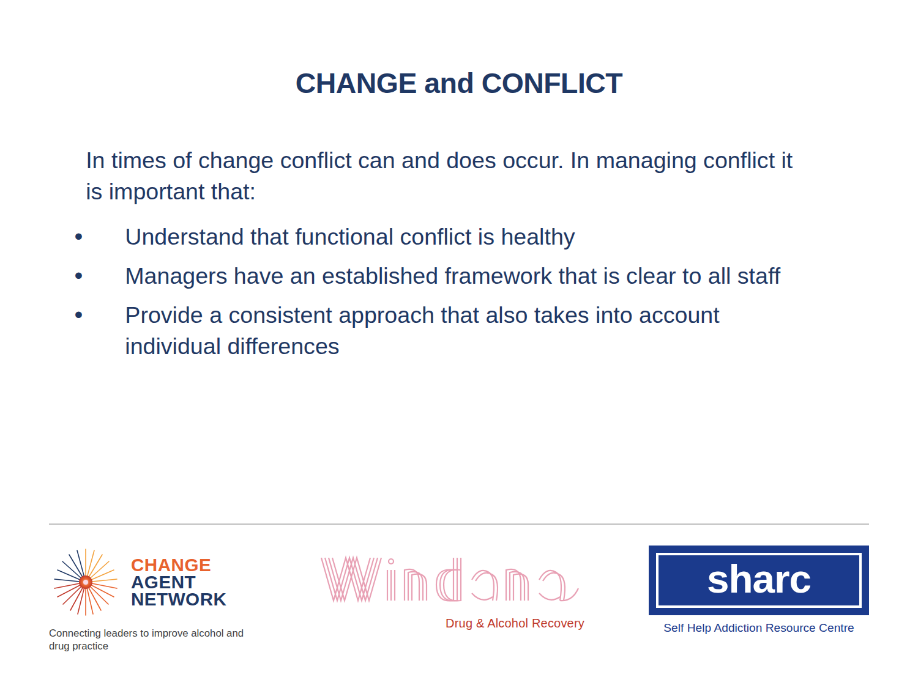CHANGE and CONFLICT
In times of change conflict can and does occur. In managing conflict it is important that:
Understand that functional conflict is healthy
Managers have an established framework that is clear to all staff
Provide a consistent approach that also takes into account individual differences
CHANGE AGENT NETWORK
Connecting leaders to improve alcohol and drug practice
Drug & Alcohol Recovery
sharc
Self Help Addiction Resource Centre